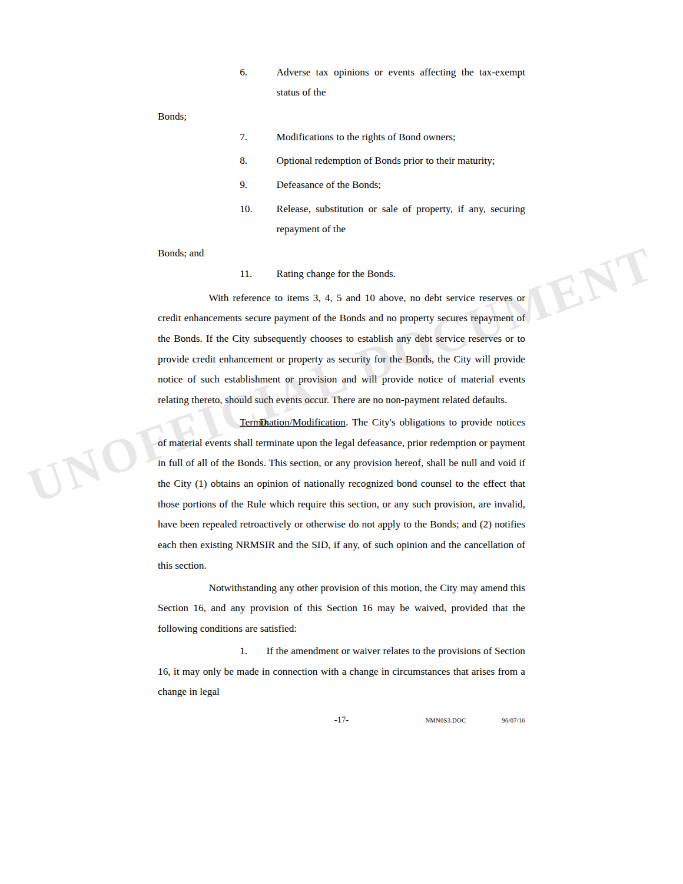UNOFFICIAL DOCUMENT
6. Adverse tax opinions or events affecting the tax-exempt status of the
Bonds;
7. Modifications to the rights of Bond owners;
8. Optional redemption of Bonds prior to their maturity;
9. Defeasance of the Bonds;
10. Release, substitution or sale of property, if any, securing repayment of the
Bonds; and
11. Rating change for the Bonds.
With reference to items 3, 4, 5 and 10 above, no debt service reserves or credit enhancements secure payment of the Bonds and no property secures repayment of the Bonds. If the City subsequently chooses to establish any debt service reserves or to provide credit enhancement or property as security for the Bonds, the City will provide notice of such establishment or provision and will provide notice of material events relating thereto, should such events occur. There are no non-payment related defaults.
D. Termination/Modification. The City's obligations to provide notices of material events shall terminate upon the legal defeasance, prior redemption or payment in full of all of the Bonds. This section, or any provision hereof, shall be null and void if the City (1) obtains an opinion of nationally recognized bond counsel to the effect that those portions of the Rule which require this section, or any such provision, are invalid, have been repealed retroactively or otherwise do not apply to the Bonds; and (2) notifies each then existing NRMSIR and the SID, if any, of such opinion and the cancellation of this section.
Notwithstanding any other provision of this motion, the City may amend this Section 16, and any provision of this Section 16 may be waived, provided that the following conditions are satisfied:
1. If the amendment or waiver relates to the provisions of Section 16, it may only be made in connection with a change in circumstances that arises from a change in legal
-17-
NMN0S3.DOC
96/07/16